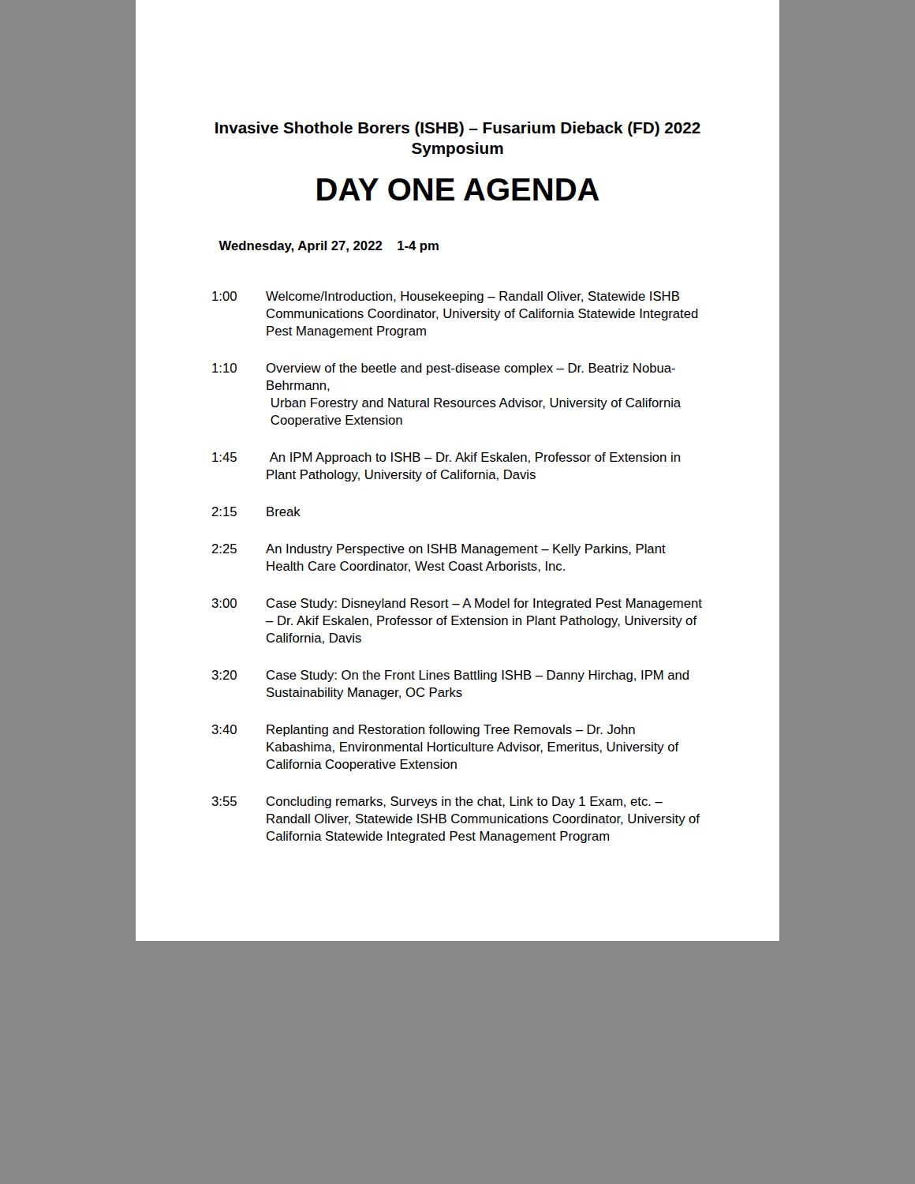Invasive Shothole Borers (ISHB) – Fusarium Dieback (FD) 2022 Symposium
DAY ONE AGENDA
Wednesday, April 27, 2022 1-4 pm
| 1:00 | Welcome/Introduction, Housekeeping – Randall Oliver, Statewide ISHB Communications Coordinator, University of California Statewide Integrated Pest Management Program |
| 1:10 | Overview of the beetle and pest-disease complex – Dr. Beatriz Nobua-Behrmann, Urban Forestry and Natural Resources Advisor, University of California Cooperative Extension |
| 1:45 | An IPM Approach to ISHB – Dr. Akif Eskalen, Professor of Extension in Plant Pathology, University of California, Davis |
| 2:15 | Break |
| 2:25 | An Industry Perspective on ISHB Management – Kelly Parkins, Plant Health Care Coordinator, West Coast Arborists, Inc. |
| 3:00 | Case Study: Disneyland Resort – A Model for Integrated Pest Management – Dr. Akif Eskalen, Professor of Extension in Plant Pathology, University of California, Davis |
| 3:20 | Case Study: On the Front Lines Battling ISHB – Danny Hirchag, IPM and Sustainability Manager, OC Parks |
| 3:40 | Replanting and Restoration following Tree Removals – Dr. John Kabashima, Environmental Horticulture Advisor, Emeritus, University of California Cooperative Extension |
| 3:55 | Concluding remarks, Surveys in the chat, Link to Day 1 Exam, etc. – Randall Oliver, Statewide ISHB Communications Coordinator, University of California Statewide Integrated Pest Management Program |